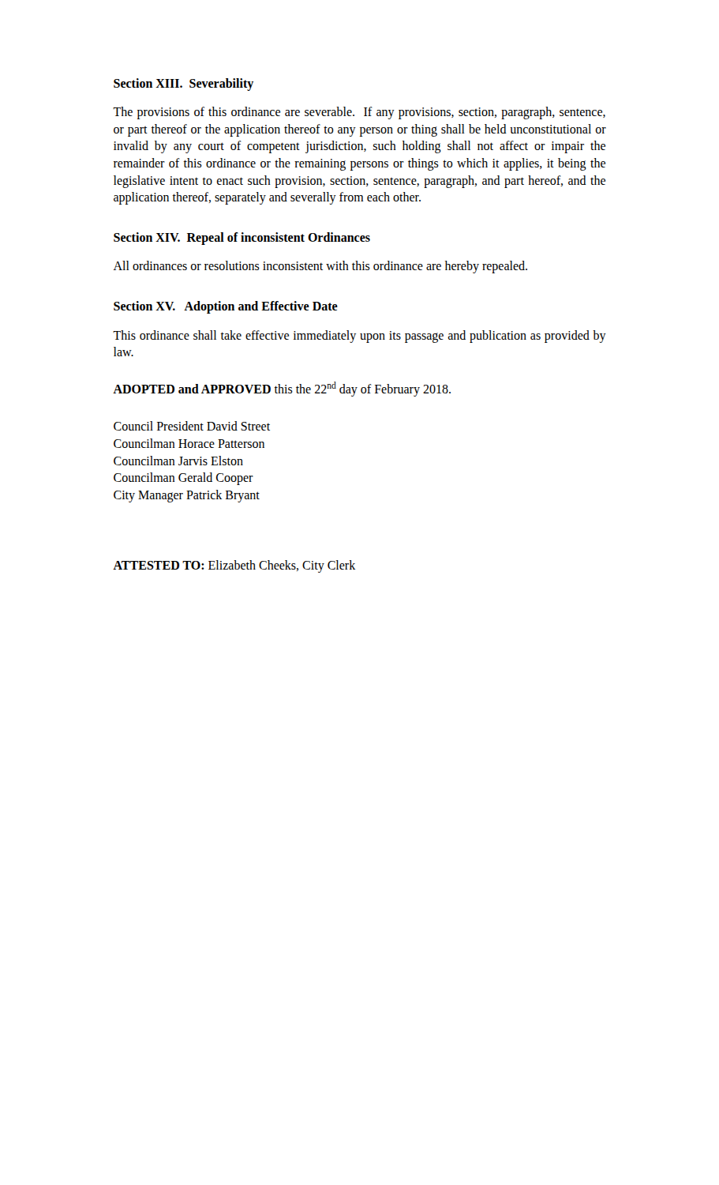Section XIII. Severability
The provisions of this ordinance are severable. If any provisions, section, paragraph, sentence, or part thereof or the application thereof to any person or thing shall be held unconstitutional or invalid by any court of competent jurisdiction, such holding shall not affect or impair the remainder of this ordinance or the remaining persons or things to which it applies, it being the legislative intent to enact such provision, section, sentence, paragraph, and part hereof, and the application thereof, separately and severally from each other.
Section XIV. Repeal of inconsistent Ordinances
All ordinances or resolutions inconsistent with this ordinance are hereby repealed.
Section XV. Adoption and Effective Date
This ordinance shall take effective immediately upon its passage and publication as provided by law.
ADOPTED and APPROVED this the 22nd day of February 2018.
Council President David Street
Councilman Horace Patterson
Councilman Jarvis Elston
Councilman Gerald Cooper
City Manager Patrick Bryant
ATTESTED TO: Elizabeth Cheeks, City Clerk